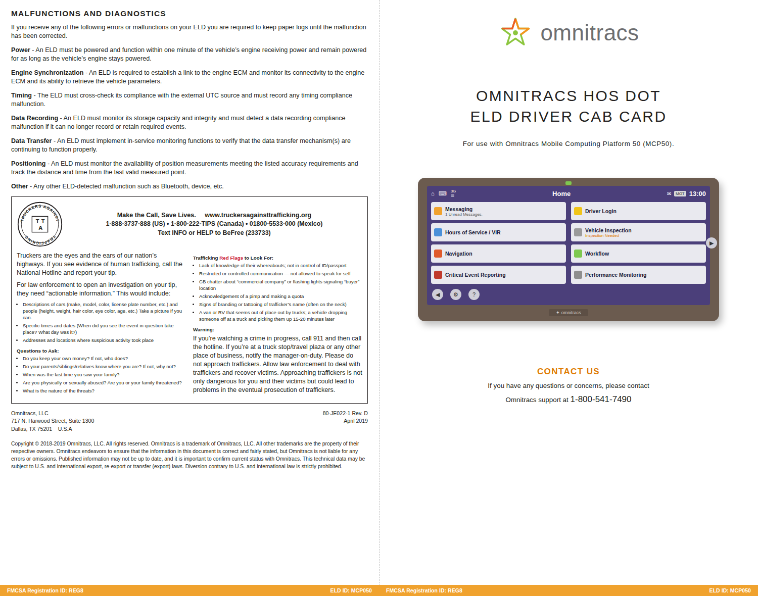MALFUNCTIONS AND DIAGNOSTICS
If you receive any of the following errors or malfunctions on your ELD you are required to keep paper logs until the malfunction has been corrected.
Power - An ELD must be powered and function within one minute of the vehicle’s engine receiving power and remain powered for as long as the vehicle’s engine stays powered.
Engine Synchronization - An ELD is required to establish a link to the engine ECM and monitor its connectivity to the engine ECM and its ability to retrieve the vehicle parameters.
Timing - The ELD must cross-check its compliance with the external UTC source and must record any timing compliance malfunction.
Data Recording - An ELD must monitor its storage capacity and integrity and must detect a data recording compliance malfunction if it can no longer record or retain required events.
Data Transfer - An ELD must implement in-service monitoring functions to verify that the data transfer mechanism(s) are continuing to function properly.
Positioning - An ELD must monitor the availability of position measurements meeting the listed accuracy requirements and track the distance and time from the last valid measured point.
Other - Any other ELD-detected malfunction such as Bluetooth, device, etc.
TRUCKERS AGAINST TRAFFICKING T T A
Make the Call, Save Lives. www.truckersagainsttrafficking.org
1-888-3737-888 (US) • 1-800-222-TIPS (Canada) • 01800-5533-000 (Mexico)
Text INFO or HELP to BeFree (233733)
Truckers are the eyes and the ears of our nation’s highways. If you see evidence of human trafficking, call the National Hotline and report your tip.
For law enforcement to open an investigation on your tip, they need “actionable information.” This would include:
Descriptions of cars (make, model, color, license plate number, etc.) and people (height, weight, hair color, eye color, age, etc.) Take a picture if you can.
Specific times and dates (When did you see the event in question take place? What day was it?)
Addresses and locations where suspicious activity took place
Questions to Ask:
Do you keep your own money? If not, who does?
Do your parents/siblings/relatives know where you are? If not, why not?
When was the last time you saw your family?
Are you physically or sexually abused? Are you or your family threatened?
What is the nature of the threats?
Trafficking Red Flags to Look For:
Lack of knowledge of their whereabouts; not in control of ID/passport
Restricted or controlled communication — not allowed to speak for self
CB chatter about “commercial company” or flashing lights signaling “buyer” location
Acknowledgement of a pimp and making a quota
Signs of branding or tattooing of trafficker’s name (often on the neck)
A van or RV that seems out of place out by trucks; a vehicle dropping someone off at a truck and picking them up 15-20 minutes later
Warning:
If you’re watching a crime in progress, call 911 and then call the hotline. If you’re at a truck stop/travel plaza or any other place of business, notify the manager-on-duty. Please do not approach traffickers. Allow law enforcement to deal with traffickers and recover victims. Approaching traffickers is not only dangerous for you and their victims but could lead to problems in the eventual prosecution of traffickers.
Omnitracs, LLC
717 N. Harwood Street, Suite 1300
Dallas, TX 75201 U.S.A
80-JE022-1 Rev. D
April 2019
Copyright © 2018-2019 Omnitracs, LLC. All rights reserved. Omnitracs is a trademark of Omnitracs, LLC. All other trademarks are the property of their respective owners. Omnitracs endeavors to ensure that the information in this document is correct and fairly stated, but Omnitracs is not liable for any errors or omissions. Published information may not be up to date, and it is important to confirm current status with Omnitracs. This technical data may be subject to U.S. and international export, re-export or transfer (export) laws. Diversion contrary to U.S. and international law is strictly prohibited.
omnitracs
OMNITRACS HOS DOT
ELD DRIVER CAB CARD
For use with Omnitracs Mobile Computing Platform 50 (MCP50).
⌂ ⌨ 3G
☰
Home
✉ MOT 13:00
Messaging1 Unread Messages.
Driver Login
Hours of Service / VIR
Vehicle InspectionInspection Needed
Navigation
Workflow
Critical Event Reporting
Performance Monitoring
▶
◀
⚙
?
✦ omnitracs
CONTACT US
If you have any questions or concerns, please contact
Omnitracs support at 1-800-541-7490
FMCSA Registration ID: REG8 ELD ID: MCP050
FMCSA Registration ID: REG8 ELD ID: MCP050